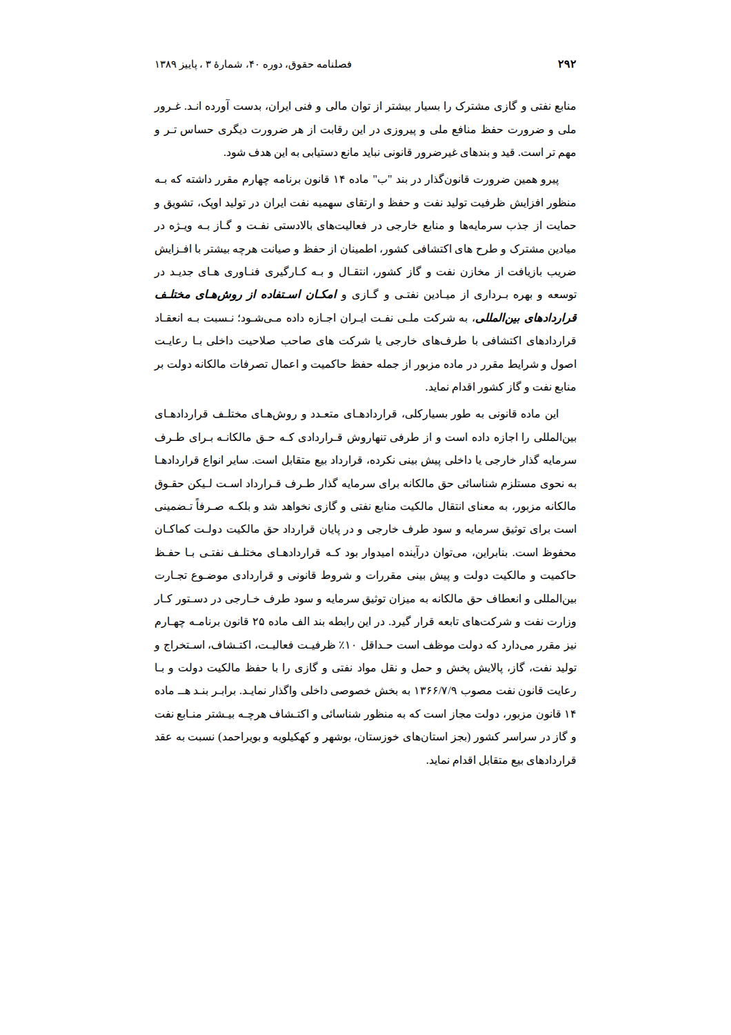۲۹۲ فصلنامه حقوق، دوره ۴۰، شمارهٔ ۳ ، پاییز ۱۳۸۹
منابع نفتی و گازی مشترک را بسیار بیشتر از توان مالی و فنی ایران، بدست آورده انـد. غـرور ملی و ضرورت حفظ منافع ملی و پیروزی در این رقابت از هر ضرورت دیگری حساس تـر و مهم تر است. قید و بندهای غیرضرور قانونی نباید مانع دستیابی به این هدف شود.
پیرو همین ضرورت قانون‌گذار در بند "ب" ماده ۱۴ قانون برنامه چهارم مقرر داشته که بـه منظور افزایش ظرفیت تولید نفت و حفظ و ارتقای سهمیه نفت ایران در تولید اوپک، تشویق و حمایت از جذب سرمایه‌ها و منابع خارجی در فعالیت‌های بالادستی نفـت و گـاز بـه ویـژه در میادین مشترک و طرح های اکتشافی کشور، اطمینان از حفظ و صیانت هرچه بیشتر با افـزایش ضریب بازیافت از مخازن نفت و گاز کشور، انتقـال و بـه کـارگیری فنـاوری هـای جدیـد در توسعه و بهره بـرداری از میـادین نفتـی و گـازی و امکـان اسـتفاده از روش‌هـای مختلـف قراردادهای بین‌المللی، به شرکت ملـی نفـت ایـران اجـازه داده مـی‌شـود؛ نـسبت بـه انعقـاد قراردادهای اکتشافی با طرف‌های خارجی یا شرکت های صاحب صلاحیت داخلی بـا رعایـت اصول و شرایط مقرر در ماده مزبور از جمله حفظ حاکمیت و اعمال تصرفات مالکانه دولت بر منابع نفت و گاز کشور اقدام نماید.
این ماده قانونی به طور بسیارکلی، قراردادهـای متعـدد و روش‌هـای مختلـف قراردادهـای بین‌المللی را اجازه داده است و از طرفی تنهاروش قـراردادی کـه حـق مالکانـه بـرای طـرف سرمایه گذار خارجی یا داخلی پیش بینی نکرده، قرارداد بیع متقابل است. سایر انواع قراردادهـا به نحوی مستلزم شناسائی حق مالکانه برای سرمایه گذار طـرف قـرارداد اسـت لـیکن حقـوق مالکانه مزبور، به معنای انتقال مالکیت منابع نفتی و گازی نخواهد شد و بلکـه صـرفاً تـضمینی است برای توثیق سرمایه و سود طرف خارجی و در پایان قرارداد حق مالکیت دولـت کماکـان محفوظ است. بنابراین، می‌توان درآینده امیدوار بود کـه قراردادهـای مختلـف نفتـی بـا حفـظ حاکمیت و مالکیت دولت و پیش بینی مقررات و شروط قانونی و قراردادی موضـوع تجـارت بین‌المللی و انعطاف حق مالکانه به میزان توثیق سرمایه و سود طرف خـارجی در دسـتور کـار وزارت نفت و شرکت‌های تابعه قرار گیرد. در این رابطه بند الف ماده ۲۵ قانون برنامـه چهـارم نیز مقرر می‌دارد که دولت موظف است حـداقل ۱۰٪ ظرفیـت فعالیـت، اکتـشاف، اسـتخراج و تولید نفت، گاز، پالایش پخش و حمل و نقل مواد نفتی و گازی را با حفظ مالکیت دولت و بـا رعایت قانون نفت مصوب ۱۳۶۶/۷/۹ به بخش خصوصی داخلی واگذار نمایـد. برابـر بنـد هــ ماده ۱۴ قانون مزبور، دولت مجاز است که به منظور شناسائی و اکتـشاف هرچـه بیـشتر منـابع نفت و گاز در سراسر کشور (بجز استان‌های خوزستان، بوشهر و کهکیلویه و بویراحمد) نسبت به عقد قراردادهای بیع متقابل اقدام نماید.